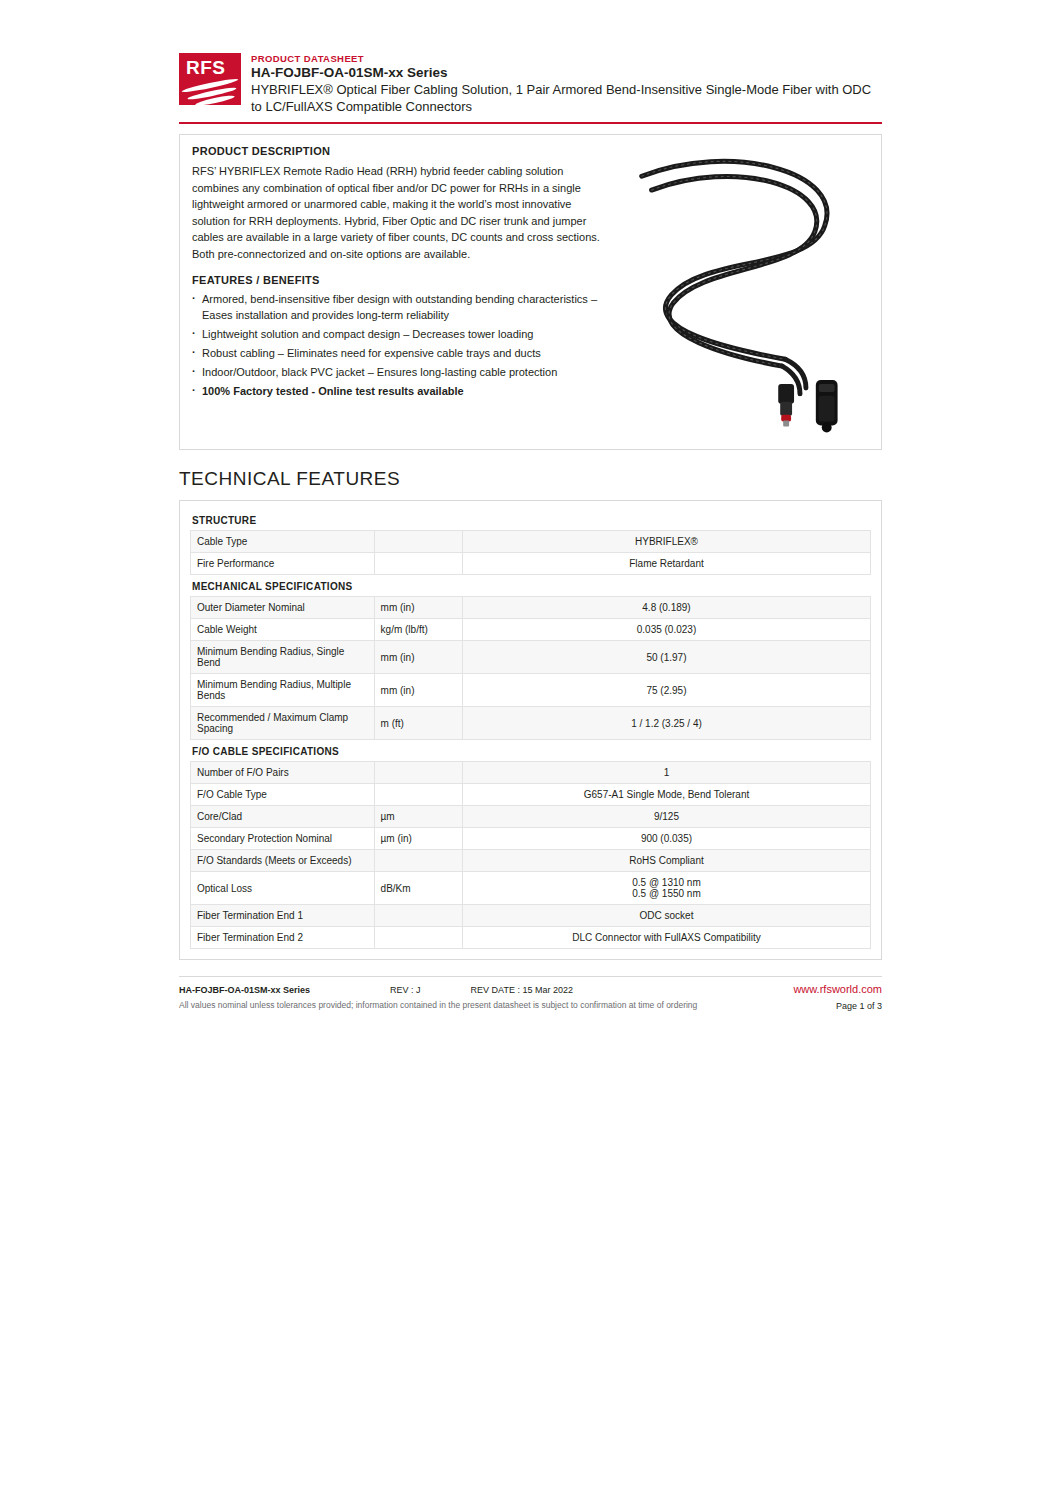RFS
PRODUCT DATASHEET
HA-FOJBF-OA-01SM-xx Series
HYBRIFLEX® Optical Fiber Cabling Solution, 1 Pair Armored Bend-Insensitive Single-Mode Fiber with ODC to LC/FullAXS Compatible Connectors
PRODUCT DESCRIPTION
RFS’ HYBRIFLEX Remote Radio Head (RRH) hybrid feeder cabling solution combines any combination of optical fiber and/or DC power for RRHs in a single lightweight armored or unarmored cable, making it the world’s most innovative solution for RRH deployments. Hybrid, Fiber Optic and DC riser trunk and jumper cables are available in a large variety of fiber counts, DC counts and cross sections. Both pre-connectorized and on-site options are available.
FEATURES / BENEFITS
Armored, bend-insensitive fiber design with outstanding bending characteristics – Eases installation and provides long-term reliability
Lightweight solution and compact design – Decreases tower loading
Robust cabling – Eliminates need for expensive cable trays and ducts
Indoor/Outdoor, black PVC jacket – Ensures long-lasting cable protection
100% Factory tested - Online test results available
TECHNICAL FEATURES
STRUCTURE
| Cable Type | | HYBRIFLEX® |
| Fire Performance | | Flame Retardant |
MECHANICAL SPECIFICATIONS
| Outer Diameter Nominal | mm (in) | 4.8 (0.189) |
| Cable Weight | kg/m (lb/ft) | 0.035 (0.023) |
| Minimum Bending Radius, Single Bend | mm (in) | 50 (1.97) |
| Minimum Bending Radius, Multiple Bends | mm (in) | 75 (2.95) |
| Recommended / Maximum Clamp Spacing | m (ft) | 1 / 1.2 (3.25 / 4) |
F/O CABLE SPECIFICATIONS
| Number of F/O Pairs | | 1 |
| F/O Cable Type | | G657-A1 Single Mode, Bend Tolerant |
| Core/Clad | µm | 9/125 |
| Secondary Protection Nominal | µm (in) | 900 (0.035) |
| F/O Standards (Meets or Exceeds) | | RoHS Compliant |
| Optical Loss | dB/Km | 0.5 @ 1310 nm 0.5 @ 1550 nm |
| Fiber Termination End 1 | | ODC socket |
| Fiber Termination End 2 | | DLC Connector with FullAXS Compatibility |
HA-FOJBF-OA-01SM-xx Series REV : J REV DATE : 15 Mar 2022 www.rfsworld.com
All values nominal unless tolerances provided; information contained in the present datasheet is subject to confirmation at time of ordering Page 1 of 3